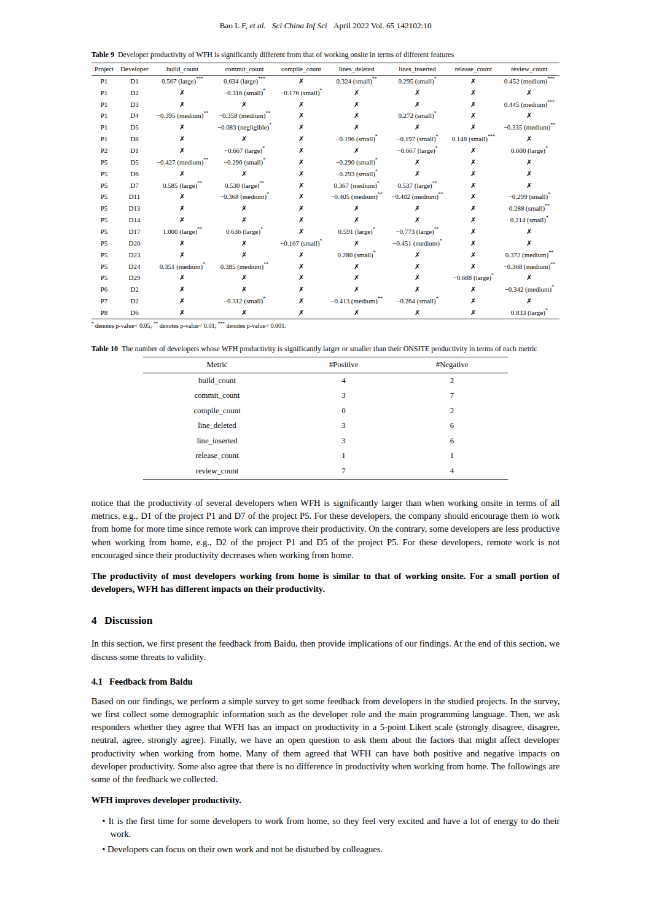Bao L F, et al. Sci China Inf Sci April 2022 Vol. 65 142102:10
Table 9 Developer productivity of WFH is significantly different from that of working onsite in terms of different features
| Project | Developer | build_count | commit_count | compile_count | lines_deleted | lines_inserted | release_count | review_count |
| --- | --- | --- | --- | --- | --- | --- | --- | --- |
| P1 | D1 | 0.567 (large) *** | 0.634 (large) *** | ✗ | 0.324 (small) ** | 0.295 (small) * | ✗ | 0.452 (medium) *** |
| P1 | D2 | ✗ | −0.316 (small) * | −0.176 (small) * | ✗ | ✗ | ✗ | ✗ |
| P1 | D3 | ✗ | ✗ | ✗ | ✗ | ✗ | ✗ | 0.445 (medium) *** |
| P1 | D4 | −0.395 (medium) ** | −0.358 (medium) ** | ✗ | ✗ | 0.272 (small) * | ✗ | ✗ |
| P1 | D5 | ✗ | −0.083 (negligible) * | ✗ | ✗ | ✗ | ✗ | −0.335 (medium) ** |
| P1 | D8 | ✗ | ✗ | ✗ | −0.196 (small) * | −0.197 (small) * | 0.148 (small) *** | ✗ |
| P2 | D1 | ✗ | −0.667 (large) * | ✗ | ✗ | −0.667 (large) * | ✗ | 0.600 (large) * |
| P5 | D5 | −0.427 (medium) ** | −0.296 (small) * | ✗ | −0.290 (small) * | ✗ | ✗ | ✗ |
| P5 | D6 | ✗ | ✗ | ✗ | −0.293 (small) * | ✗ | ✗ | ✗ |
| P5 | D7 | 0.585 (large) ** | 0.530 (large) ** | ✗ | 0.367 (medium) * | 0.537 (large) ** | ✗ | ✗ |
| P5 | D11 | ✗ | −0.368 (medium) * | ✗ | −0.405 (medium) ** | −0.402 (medium) ** | ✗ | −0.299 (small) * |
| P5 | D13 | ✗ | ✗ | ✗ | ✗ | ✗ | ✗ | 0.288 (small) ** |
| P5 | D14 | ✗ | ✗ | ✗ | ✗ | ✗ | ✗ | 0.214 (small) * |
| P5 | D17 | 1.000 (large) ** | 0.636 (large) * | ✗ | 0.591 (large) * | −0.773 (large) ** | ✗ | ✗ |
| P5 | D20 | ✗ | ✗ | −0.167 (small) * | ✗ | −0.451 (medium) * | ✗ | ✗ |
| P5 | D23 | ✗ | ✗ | ✗ | 0.280 (small) * | ✗ | ✗ | 0.372 (medium) ** |
| P5 | D24 | 0.351 (medium) * | 0.385 (medium) ** | ✗ | ✗ | ✗ | ✗ | −0.368 (medium) ** |
| P5 | D29 | ✗ | ✗ | ✗ | ✗ | ✗ | −0.688 (large) * | ✗ |
| P6 | D2 | ✗ | ✗ | ✗ | ✗ | ✗ | ✗ | −0.342 (medium) * |
| P7 | D2 | ✗ | −0.312 (small) * | ✗ | −0.413 (medium) ** | −0.264 (small) * | ✗ | ✗ |
| P8 | D6 | ✗ | ✗ | ✗ | ✗ | ✗ | ✗ | 0.833 (large) * |
* denotes p-value< 0.05; ** denotes p-value< 0.01; *** denotes p-value< 0.001.
Table 10 The number of developers whose WFH productivity is significantly larger or smaller than their ONSITE productivity in terms of each metric
| Metric | #Positive | #Negative |
| --- | --- | --- |
| build_count | 4 | 2 |
| commit_count | 3 | 7 |
| compile_count | 0 | 2 |
| line_deleted | 3 | 6 |
| line_inserted | 3 | 6 |
| release_count | 1 | 1 |
| review_count | 7 | 4 |
notice that the productivity of several developers when WFH is significantly larger than when working onsite in terms of all metrics, e.g., D1 of the project P1 and D7 of the project P5. For these developers, the company should encourage them to work from home for more time since remote work can improve their productivity. On the contrary, some developers are less productive when working from home, e.g., D2 of the project P1 and D5 of the project P5. For these developers, remote work is not encouraged since their productivity decreases when working from home.
The productivity of most developers working from home is similar to that of working onsite. For a small portion of developers, WFH has different impacts on their productivity.
4 Discussion
In this section, we first present the feedback from Baidu, then provide implications of our findings. At the end of this section, we discuss some threats to validity.
4.1 Feedback from Baidu
Based on our findings, we perform a simple survey to get some feedback from developers in the studied projects. In the survey, we first collect some demographic information such as the developer role and the main programming language. Then, we ask responders whether they agree that WFH has an impact on productivity in a 5-point Likert scale (strongly disagree, disagree, neutral, agree, strongly agree). Finally, we have an open question to ask them about the factors that might affect developer productivity when working from home. Many of them agreed that WFH can have both positive and negative impacts on developer productivity. Some also agree that there is no difference in productivity when working from home. The followings are some of the feedback we collected.
WFH improves developer productivity.
It is the first time for some developers to work from home, so they feel very excited and have a lot of energy to do their work.
Developers can focus on their own work and not be disturbed by colleagues.